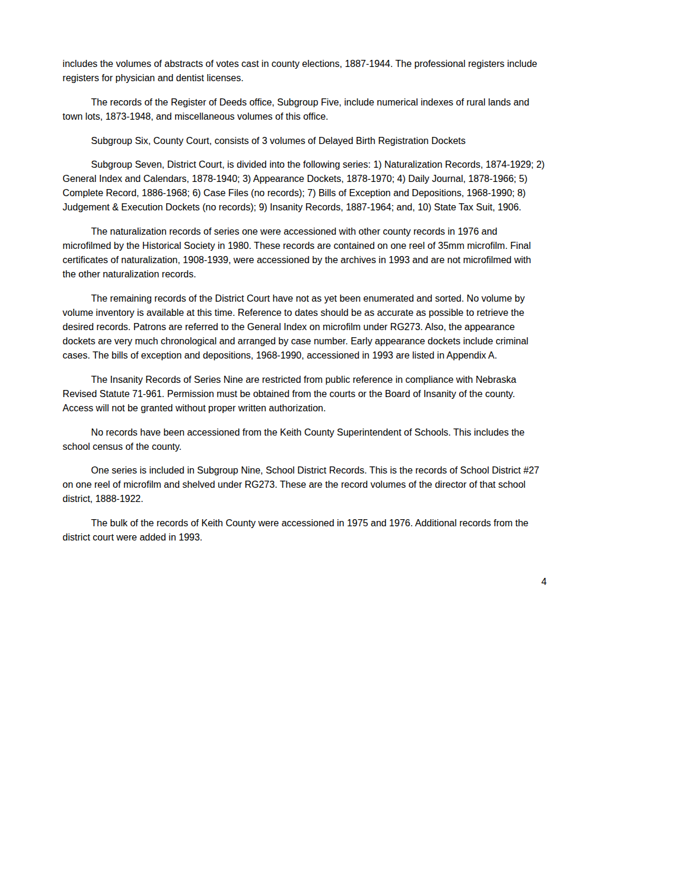includes the volumes of abstracts of votes cast in county elections, 1887-1944. The professional registers include registers for physician and dentist licenses.
The records of the Register of Deeds office, Subgroup Five, include numerical indexes of rural lands and town lots, 1873-1948, and miscellaneous volumes of this office.
Subgroup Six, County Court, consists of 3 volumes of Delayed Birth Registration Dockets
Subgroup Seven, District Court, is divided into the following series: 1) Naturalization Records, 1874-1929; 2) General Index and Calendars, 1878-1940; 3) Appearance Dockets, 1878-1970; 4) Daily Journal, 1878-1966; 5) Complete Record, 1886-1968; 6) Case Files (no records); 7) Bills of Exception and Depositions, 1968-1990; 8) Judgement & Execution Dockets (no records); 9) Insanity Records, 1887-1964; and, 10) State Tax Suit, 1906.
The naturalization records of series one were accessioned with other county records in 1976 and microfilmed by the Historical Society in 1980. These records are contained on one reel of 35mm microfilm. Final certificates of naturalization, 1908-1939, were accessioned by the archives in 1993 and are not microfilmed with the other naturalization records.
The remaining records of the District Court have not as yet been enumerated and sorted. No volume by volume inventory is available at this time. Reference to dates should be as accurate as possible to retrieve the desired records. Patrons are referred to the General Index on microfilm under RG273. Also, the appearance dockets are very much chronological and arranged by case number. Early appearance dockets include criminal cases. The bills of exception and depositions, 1968-1990, accessioned in 1993 are listed in Appendix A.
The Insanity Records of Series Nine are restricted from public reference in compliance with Nebraska Revised Statute 71-961. Permission must be obtained from the courts or the Board of Insanity of the county. Access will not be granted without proper written authorization.
No records have been accessioned from the Keith County Superintendent of Schools. This includes the school census of the county.
One series is included in Subgroup Nine, School District Records. This is the records of School District #27 on one reel of microfilm and shelved under RG273. These are the record volumes of the director of that school district, 1888-1922.
The bulk of the records of Keith County were accessioned in 1975 and 1976. Additional records from the district court were added in 1993.
4